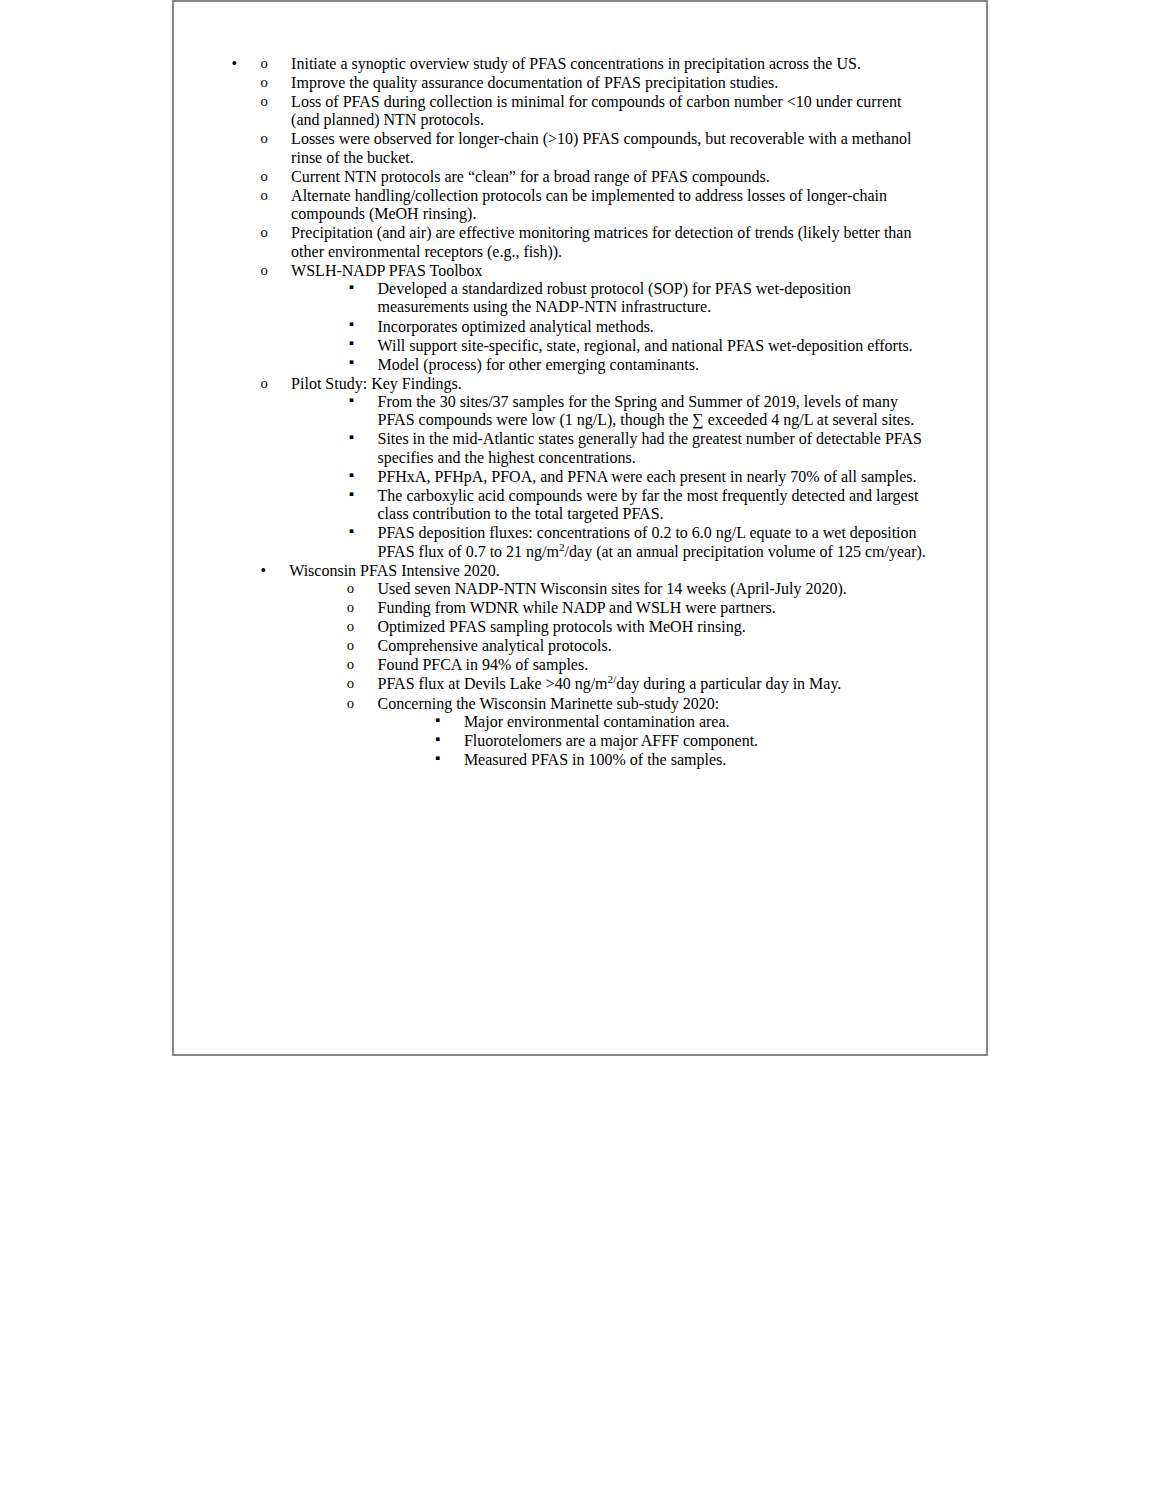Initiate a synoptic overview study of PFAS concentrations in precipitation across the US.
Improve the quality assurance documentation of PFAS precipitation studies.
Loss of PFAS during collection is minimal for compounds of carbon number <10 under current (and planned) NTN protocols.
Losses were observed for longer-chain (>10) PFAS compounds, but recoverable with a methanol rinse of the bucket.
Current NTN protocols are “clean” for a broad range of PFAS compounds.
Alternate handling/collection protocols can be implemented to address losses of longer-chain compounds (MeOH rinsing).
Precipitation (and air) are effective monitoring matrices for detection of trends (likely better than other environmental receptors (e.g., fish)).
WSLH-NADP PFAS Toolbox
Developed a standardized robust protocol (SOP) for PFAS wet-deposition measurements using the NADP-NTN infrastructure.
Incorporates optimized analytical methods.
Will support site-specific, state, regional, and national PFAS wet-deposition efforts.
Model (process) for other emerging contaminants.
Pilot Study: Key Findings.
From the 30 sites/37 samples for the Spring and Summer of 2019, levels of many PFAS compounds were low (1 ng/L), though the ∑ exceeded 4 ng/L at several sites.
Sites in the mid-Atlantic states generally had the greatest number of detectable PFAS specifies and the highest concentrations.
PFHxA, PFHpA, PFOA, and PFNA were each present in nearly 70% of all samples.
The carboxylic acid compounds were by far the most frequently detected and largest class contribution to the total targeted PFAS.
PFAS deposition fluxes: concentrations of 0.2 to 6.0 ng/L equate to a wet deposition PFAS flux of 0.7 to 21 ng/m2/day (at an annual precipitation volume of 125 cm/year).
Wisconsin PFAS Intensive 2020.
Used seven NADP-NTN Wisconsin sites for 14 weeks (April-July 2020).
Funding from WDNR while NADP and WSLH were partners.
Optimized PFAS sampling protocols with MeOH rinsing.
Comprehensive analytical protocols.
Found PFCA in 94% of samples.
PFAS flux at Devils Lake >40 ng/m2/day during a particular day in May.
Concerning the Wisconsin Marinette sub-study 2020:
Major environmental contamination area.
Fluorotelomers are a major AFFF component.
Measured PFAS in 100% of the samples.